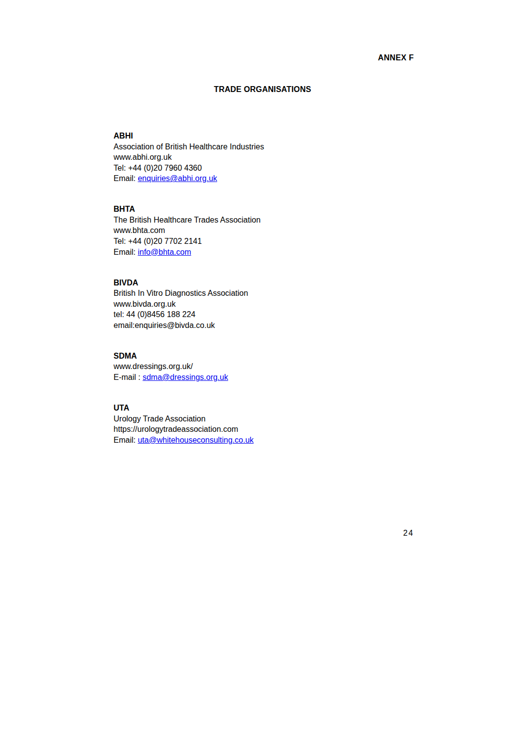ANNEX F
TRADE ORGANISATIONS
ABHI
Association of British Healthcare Industries
www.abhi.org.uk
Tel: +44 (0)20 7960 4360
Email: enquiries@abhi.org.uk
BHTA
The British Healthcare Trades Association
www.bhta.com
Tel: +44 (0)20 7702 2141
Email: info@bhta.com
BIVDA
British In Vitro Diagnostics Association
www.bivda.org.uk
tel: 44 (0)8456 188 224
email:enquiries@bivda.co.uk
SDMA
www.dressings.org.uk/
E-mail : sdma@dressings.org.uk
UTA
Urology Trade Association
https://urologytradeassociation.com
Email: uta@whitehouseconsulting.co.uk
24